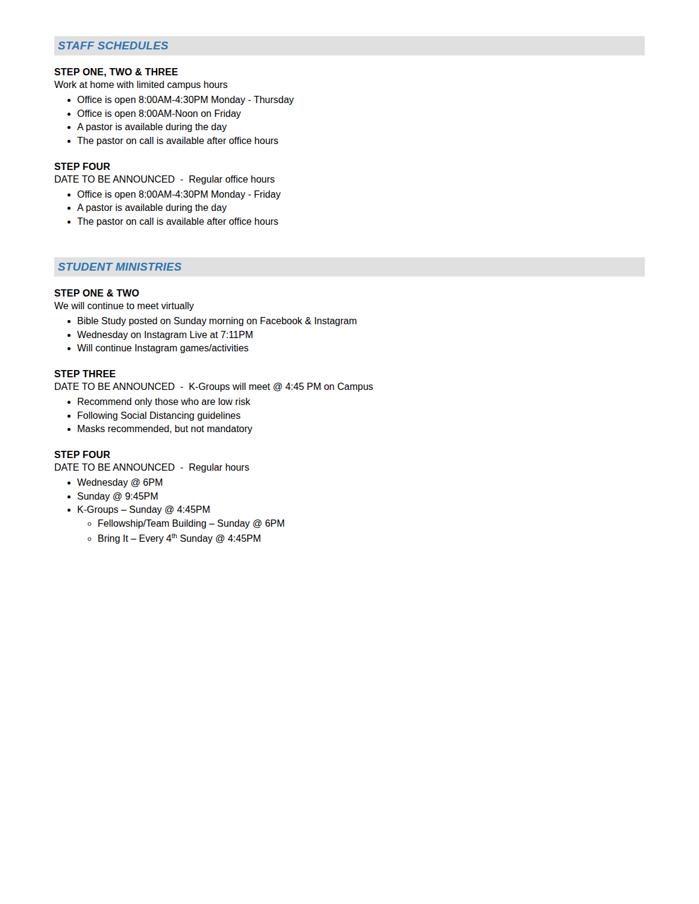STAFF SCHEDULES
STEP ONE, TWO & THREE
Work at home with limited campus hours
Office is open 8:00AM-4:30PM Monday - Thursday
Office is open 8:00AM-Noon on Friday
A pastor is available during the day
The pastor on call is available after office hours
STEP FOUR
DATE TO BE ANNOUNCED - Regular office hours
Office is open 8:00AM-4:30PM Monday - Friday
A pastor is available during the day
The pastor on call is available after office hours
STUDENT MINISTRIES
STEP ONE & TWO
We will continue to meet virtually
Bible Study posted on Sunday morning on Facebook & Instagram
Wednesday on Instagram Live at 7:11PM
Will continue Instagram games/activities
STEP THREE
DATE TO BE ANNOUNCED - K-Groups will meet @ 4:45 PM on Campus
Recommend only those who are low risk
Following Social Distancing guidelines
Masks recommended, but not mandatory
STEP FOUR
DATE TO BE ANNOUNCED - Regular hours
Wednesday @ 6PM
Sunday @ 9:45PM
K-Groups – Sunday @ 4:45PM
Fellowship/Team Building – Sunday @ 6PM
Bring It – Every 4th Sunday @ 4:45PM